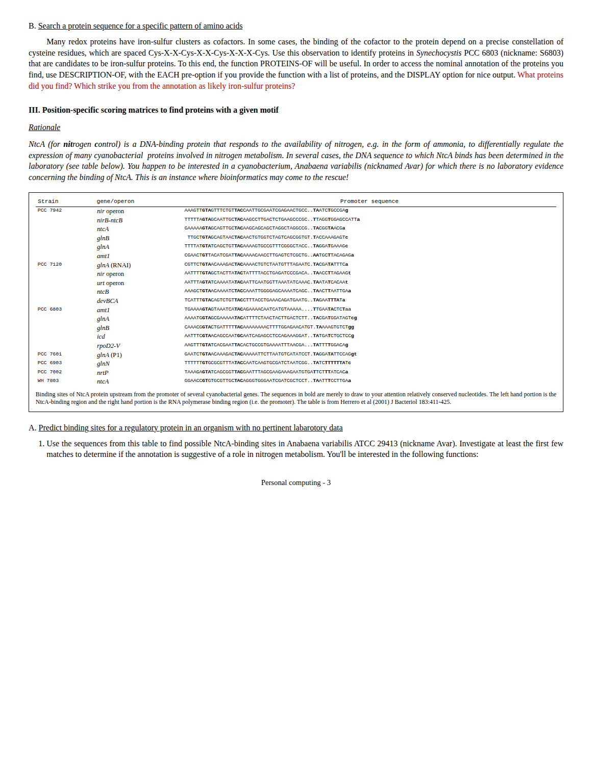B. Search a protein sequence for a specific pattern of amino acids
Many redox proteins have iron-sulfur clusters as cofactors. In some cases, the binding of the cofactor to the protein depend on a precise constellation of cysteine residues, which are spaced Cys-X-X-Cys-X-X-Cys-X-X-X-Cys. Use this observation to identify proteins in Synechocystis PCC 6803 (nickname: S6803) that are candidates to be iron-sulfur proteins. To this end, the function PROTEINS-OF will be useful. In order to access the nominal annotation of the proteins you find, use DESCRIPTION-OF, with the EACH pre-option if you provide the function with a list of proteins, and the DISPLAY option for nice output. What proteins did you find? Which strike you from the annotation as likely iron-sulfur proteins?
III. Position-specific scoring matrices to find proteins with a given motif
Rationale
NtcA (for nitrogen control) is a DNA-binding protein that responds to the availability of nitrogen, e.g. in the form of ammonia, to differentially regulate the expression of many cyanobacterial proteins involved in nitrogen metabolism. In several cases, the DNA sequence to which NtcA binds has been determined in the laboratory (see table below). You happen to be interested in a cyanobacterium, Anabaena variabilis (nicknamed Avar) for which there is no laboratory evidence concerning the binding of NtcA. This is an instance where bioinformatics may come to the rescue!
| Strain | gene/operon | Promoter sequence |
| --- | --- | --- |
| PCC 7942 | nir operon | AAAGTT GTA GTTTCTGT TAC CAATTGCGAÀTCGAGAACTGCC.. TA ATC T GCCGA g |
| | nirB-ntcB | TTTTTA GTA GCAATTGC TAC AAGCCTTGACTCTGAAGCCCGC.. T TAGG T GGAGCCATT a |
| | ntcA | GAAAAA GTA GCAGTTGC TAC AAGCAGCAGCTAGGCTAGGCCG.. TA CGG TA ACG a |
| | glnB | TTGCT GTA GCAGTAAC TAC AACTGTGGTCTAGTCAGCGGTGT. T ACCAAAGAGT c |
| | glnA | TTTTAT GTA TCAGCTGT TAC AAAAGTGCCGTTTCGGGCTACC.. TA GGA T GAAAG c |
| | amt1 | CGAACT GT TACATCGAT TAC AAAACAACCTTGAGTCTCGCTG.. AA TGC T TACAGAG a |
| PCC 7120 | glnA (RNAI) | CGTTCT GTA ACAAAGAC TAC AAAACTGTCTAATGTTTAGAATC. TA CGA TA TTTC a |
| | nir operon | AATTTT GTA GCTACTTA TAC TATTTTACCTGAGATCCCGACA.. TA ACC T TAGAAG t |
| | urt operon | AATTTA GTA TCAAAATA TAC AATTCAATGGTTAAATATCAAAC. TA ATA T CACAA t |
| | ntcB | AAAGCT GTA ACAAAATC TAC CAAATTGGGGAGCAAAATCAGC.. TA ACT T AATTGA a |
| | devBCA | TCATTT GTA CAGTCTGT TAC CTTTACCTGAAACAGATGAATG.. TA GAA TTTA T a |
| PCC 6803 | amt1 | TGAAAA GTA GTAAATCA TAC AGAAAACAATCATGTAAAAA.... T TGAA TA CTC T aa |
| | glnA | AAAATG GTA GCGAAAAA TAC ATTTTCTAACTACTTGACTCTT.. TA CGA T GGATAGT cg |
| | glnB | CAAACG GTA CTGATTTT TAC AAAAAAAACTTTTGGAGAACATGT. TA AAAGTGTCT gg |
| | icd | AATTTC GTA ACAGCCAAT GC AATCAGAGCCTCCAGAAAGGAT.. TA TGA T CTGCTCC g |
| | rpoD2-V | AAGTTT GTA TCACGAAT TA CACTGCCGTGAAAATTTAACGA... TA TTT T GGACA g |
| PCC 7601 | glnA (P1) | GAATCT GTA ACAAAGAC TAC AAAAATTCTTAATGTCATATCCT. TA GGA TA TTCCAG gt |
| PCC 6903 | glnN | TTTTTT GT GCGCGTTTA TAC CAATCAAGTGCGATCTAATCGG.. TA TC TTTTTTA T c |
| PCC 7002 | nrtP | TAAAGA GTA TCAGCGGT TAC GAATTTAGCGAAGAAAGAATGTGA T TCT TT ATCAC a |
| WH 7803 | ntcA | GGAACC GT GTGCGTTGC TAC AGGGTGGGAATCGATCGCTCCT.. TA ATT T CCTTGA a |
Binding sites of NtcA protein upstream from the promoter of several cyanobacterial genes. The sequences in bold are merely to draw to your attention relatively conserved nucleotides. The left hand portion is the NtcA-binding region and the right hand portion is the RNA polymerase binding region (i.e. the promoter). The table is from Herrero et al (2001) J Bacteriol 183:411-425.
A. Predict binding sites for a regulatory protein in an organism with no pertinent labarotory data
Use the sequences from this table to find possible NtcA-binding sites in Anabaena variabilis ATCC 29413 (nickname Avar). Investigate at least the first few matches to determine if the annotation is suggestive of a role in nitrogen metabolism. You'll be interested in the following functions:
Personal computing - 3